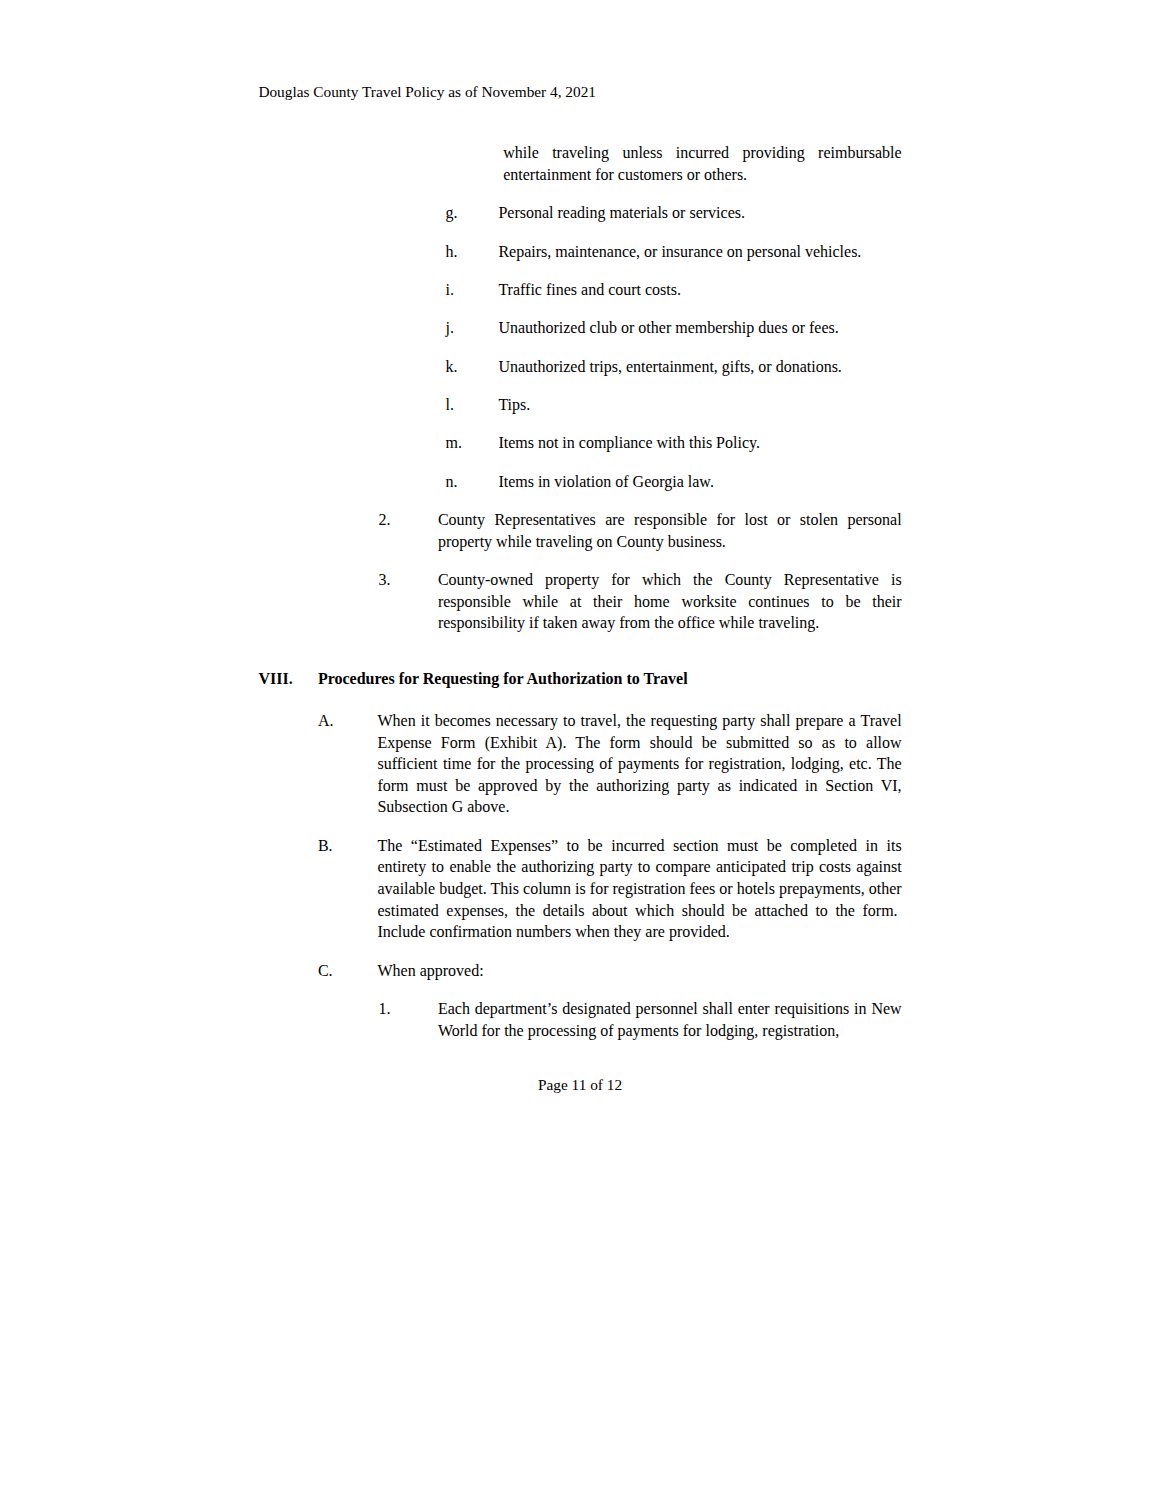Douglas County Travel Policy as of November 4, 2021
while traveling unless incurred providing reimbursable entertainment for customers or others.
g.
Personal reading materials or services.
h.
Repairs, maintenance, or insurance on personal vehicles.
i.
Traffic fines and court costs.
j.
Unauthorized club or other membership dues or fees.
k.
Unauthorized trips, entertainment, gifts, or donations.
l.
Tips.
m.
Items not in compliance with this Policy.
n.
Items in violation of Georgia law.
2.
County Representatives are responsible for lost or stolen personal property while traveling on County business.
3.
County-owned property for which the County Representative is responsible while at their home worksite continues to be their responsibility if taken away from the office while traveling.
VIII.
Procedures for Requesting for Authorization to Travel
A.
When it becomes necessary to travel, the requesting party shall prepare a Travel Expense Form (Exhibit A). The form should be submitted so as to allow sufficient time for the processing of payments for registration, lodging, etc. The form must be approved by the authorizing party as indicated in Section VI, Subsection G above.
B.
The “Estimated Expenses” to be incurred section must be completed in its entirety to enable the authorizing party to compare anticipated trip costs against available budget. This column is for registration fees or hotels prepayments, other estimated expenses, the details about which should be attached to the form. Include confirmation numbers when they are provided.
C.
When approved:
1.
Each department’s designated personnel shall enter requisitions in New World for the processing of payments for lodging, registration,
Page 11 of 12